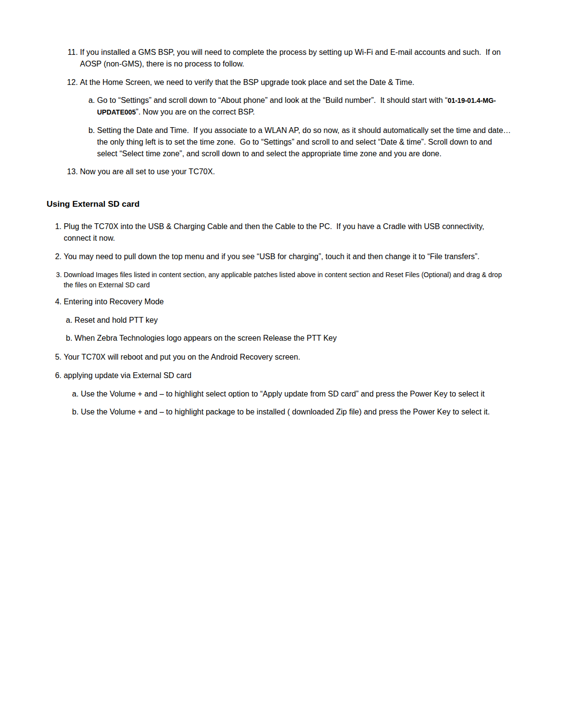If you installed a GMS BSP, you will need to complete the process by setting up Wi-Fi and E-mail accounts and such. If on AOSP (non-GMS), there is no process to follow.
At the Home Screen, we need to verify that the BSP upgrade took place and set the Date & Time.
Go to “Settings” and scroll down to “About phone” and look at the “Build number”. It should start with “01-19-01.4-MG-UPDATE005”. Now you are on the correct BSP.
Setting the Date and Time. If you associate to a WLAN AP, do so now, as it should automatically set the time and date… the only thing left is to set the time zone. Go to “Settings” and scroll to and select “Date & time”. Scroll down to and select “Select time zone”, and scroll down to and select the appropriate time zone and you are done.
Now you are all set to use your TC70X.
Using External SD card
Plug the TC70X into the USB & Charging Cable and then the Cable to the PC. If you have a Cradle with USB connectivity, connect it now.
You may need to pull down the top menu and if you see “USB for charging”, touch it and then change it to “File transfers”.
Download Images files listed in content section, any applicable patches listed above in content section and Reset Files (Optional) and drag & drop the files on External SD card
Entering into Recovery Mode
Reset and hold PTT key
When Zebra Technologies logo appears on the screen Release the PTT Key
Your TC70X will reboot and put you on the Android Recovery screen.
applying update via External SD card
Use the Volume + and – to highlight select option to “Apply update from SD card” and press the Power Key to select it
Use the Volume + and – to highlight package to be installed ( downloaded Zip file) and press the Power Key to select it.